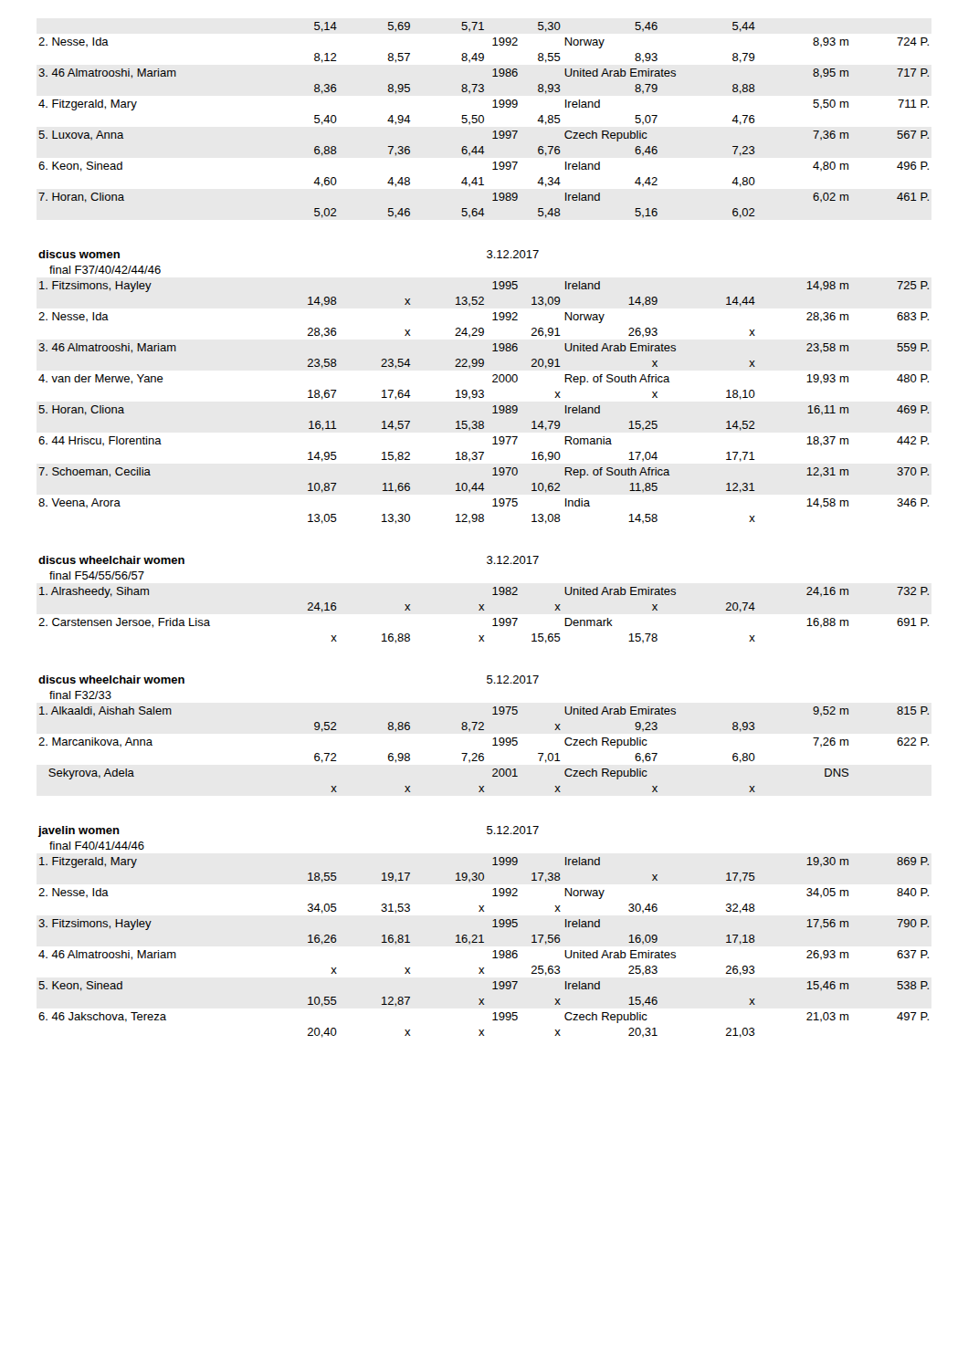| | 5,14 | 5,69 | 5,71 | 5,30 | 5,46 | 5,44 | | |
| 2. Nesse, Ida | | | | 1992 | Norway | 8,93 m | 724 P. |
| | 8,12 | 8,57 | 8,49 | 8,55 | 8,93 | 8,79 | | |
| 3. 46 Almatrooshi, Mariam | | | | 1986 | United Arab Emirates | 8,95 m | 717 P. |
| | 8,36 | 8,95 | 8,73 | 8,93 | 8,79 | 8,88 | | |
| 4. Fitzgerald, Mary | | | | 1999 | Ireland | 5,50 m | 711 P. |
| | 5,40 | 4,94 | 5,50 | 4,85 | 5,07 | 4,76 | | |
| 5. Luxova, Anna | | | | 1997 | Czech Republic | 7,36 m | 567 P. |
| | 6,88 | 7,36 | 6,44 | 6,76 | 6,46 | 7,23 | | |
| 6. Keon, Sinead | | | | 1997 | Ireland | 4,80 m | 496 P. |
| | 4,60 | 4,48 | 4,41 | 4,34 | 4,42 | 4,80 | | |
| 7. Horan, Cliona | | | | 1989 | Ireland | 6,02 m | 461 P. |
| | 5,02 | 5,46 | 5,64 | 5,48 | 5,16 | 6,02 | | |
| discus women | 3.12.2017 | | | |
| final F37/40/42/44/46 |
| 1. Fitzsimons, Hayley | | | | 1995 | Ireland | 14,98 m | 725 P. |
| | 14,98 | x | 13,52 | 13,09 | 14,89 | 14,44 | | |
| 2. Nesse, Ida | | | | 1992 | Norway | 28,36 m | 683 P. |
| | 28,36 | x | 24,29 | 26,91 | 26,93 | x | | |
| 3. 46 Almatrooshi, Mariam | | | | 1986 | United Arab Emirates | 23,58 m | 559 P. |
| | 23,58 | 23,54 | 22,99 | 20,91 | x | x | | |
| 4. van der Merwe, Yane | | | | 2000 | Rep. of South Africa | 19,93 m | 480 P. |
| | 18,67 | 17,64 | 19,93 | x | x | 18,10 | | |
| 5. Horan, Cliona | | | | 1989 | Ireland | 16,11 m | 469 P. |
| | 16,11 | 14,57 | 15,38 | 14,79 | 15,25 | 14,52 | | |
| 6. 44 Hriscu, Florentina | | | | 1977 | Romania | 18,37 m | 442 P. |
| | 14,95 | 15,82 | 18,37 | 16,90 | 17,04 | 17,71 | | |
| 7. Schoeman, Cecilia | | | | 1970 | Rep. of South Africa | 12,31 m | 370 P. |
| | 10,87 | 11,66 | 10,44 | 10,62 | 11,85 | 12,31 | | |
| 8. Veena, Arora | | | | 1975 | India | 14,58 m | 346 P. |
| | 13,05 | 13,30 | 12,98 | 13,08 | 14,58 | x | | |
| discus wheelchair women | 3.12.2017 | | | |
| final F54/55/56/57 |
| 1. Alrasheedy, Siham | | | | 1982 | United Arab Emirates | 24,16 m | 732 P. |
| | 24,16 | x | x | x | x | 20,74 | | |
| 2. Carstensen Jersoe, Frida Lisa | | | | 1997 | Denmark | 16,88 m | 691 P. |
| | x | 16,88 | x | 15,65 | 15,78 | x | | |
| discus wheelchair women | 5.12.2017 | | | |
| final F32/33 |
| 1. Alkaaldi, Aishah Salem | | | | 1975 | United Arab Emirates | 9,52 m | 815 P. |
| | 9,52 | 8,86 | 8,72 | x | 9,23 | 8,93 | | |
| 2. Marcanikova, Anna | | | | 1995 | Czech Republic | 7,26 m | 622 P. |
| | 6,72 | 6,98 | 7,26 | 7,01 | 6,67 | 6,80 | | |
| Sekyrova, Adela | | | | 2001 | Czech Republic | DNS | |
| | x | x | x | x | x | x | | |
| javelin women | 5.12.2017 | | | |
| final F40/41/44/46 |
| 1. Fitzgerald, Mary | | | | 1999 | Ireland | 19,30 m | 869 P. |
| | 18,55 | 19,17 | 19,30 | 17,38 | x | 17,75 | | |
| 2. Nesse, Ida | | | | 1992 | Norway | 34,05 m | 840 P. |
| | 34,05 | 31,53 | x | x | 30,46 | 32,48 | | |
| 3. Fitzsimons, Hayley | | | | 1995 | Ireland | 17,56 m | 790 P. |
| | 16,26 | 16,81 | 16,21 | 17,56 | 16,09 | 17,18 | | |
| 4. 46 Almatrooshi, Mariam | | | | 1986 | United Arab Emirates | 26,93 m | 637 P. |
| | x | x | x | 25,63 | 25,83 | 26,93 | | |
| 5. Keon, Sinead | | | | 1997 | Ireland | 15,46 m | 538 P. |
| | 10,55 | 12,87 | x | x | 15,46 | x | | |
| 6. 46 Jakschova, Tereza | | | | 1995 | Czech Republic | 21,03 m | 497 P. |
| | 20,40 | x | x | x | 20,31 | 21,03 | | |